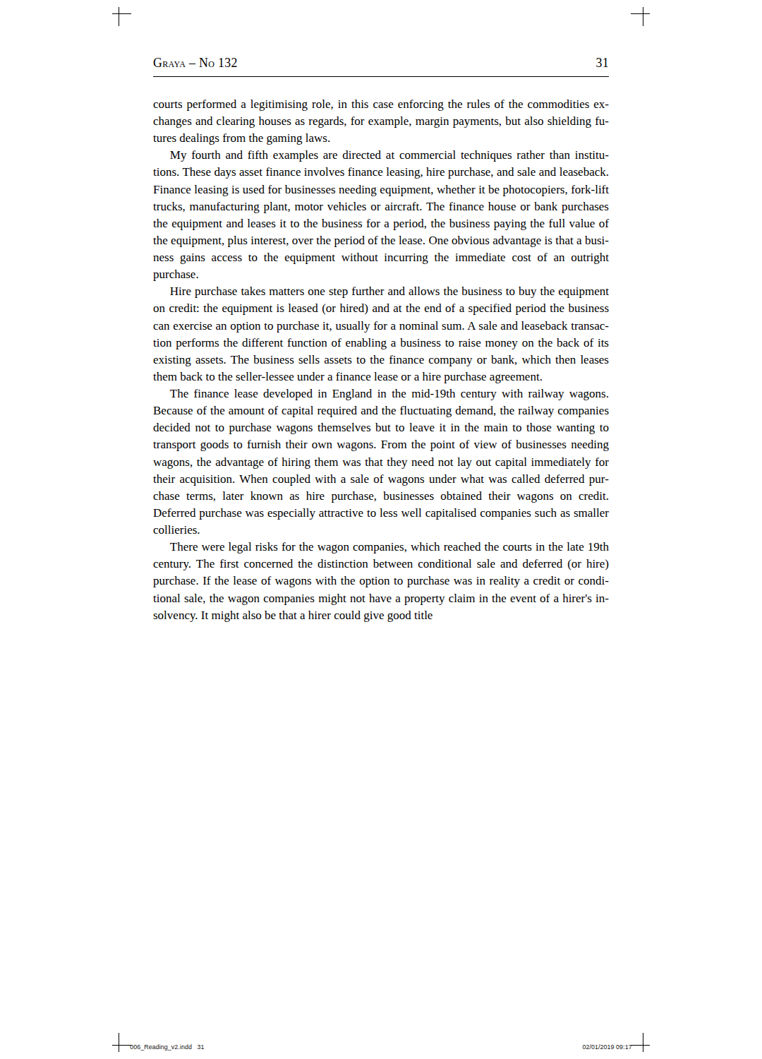Graya – No 132 31
courts performed a legitimising role, in this case enforcing the rules of the commodities exchanges and clearing houses as regards, for example, margin payments, but also shielding futures dealings from the gaming laws.
My fourth and fifth examples are directed at commercial techniques rather than institutions. These days asset finance involves finance leasing, hire purchase, and sale and leaseback. Finance leasing is used for businesses needing equipment, whether it be photocopiers, fork-lift trucks, manufacturing plant, motor vehicles or aircraft. The finance house or bank purchases the equipment and leases it to the business for a period, the business paying the full value of the equipment, plus interest, over the period of the lease. One obvious advantage is that a business gains access to the equipment without incurring the immediate cost of an outright purchase.
Hire purchase takes matters one step further and allows the business to buy the equipment on credit: the equipment is leased (or hired) and at the end of a specified period the business can exercise an option to purchase it, usually for a nominal sum. A sale and leaseback transaction performs the different function of enabling a business to raise money on the back of its existing assets. The business sells assets to the finance company or bank, which then leases them back to the seller-lessee under a finance lease or a hire purchase agreement.
The finance lease developed in England in the mid-19th century with railway wagons. Because of the amount of capital required and the fluctuating demand, the railway companies decided not to purchase wagons themselves but to leave it in the main to those wanting to transport goods to furnish their own wagons. From the point of view of businesses needing wagons, the advantage of hiring them was that they need not lay out capital immediately for their acquisition. When coupled with a sale of wagons under what was called deferred purchase terms, later known as hire purchase, businesses obtained their wagons on credit. Deferred purchase was especially attractive to less well capitalised companies such as smaller collieries.
There were legal risks for the wagon companies, which reached the courts in the late 19th century. The first concerned the distinction between conditional sale and deferred (or hire) purchase. If the lease of wagons with the option to purchase was in reality a credit or conditional sale, the wagon companies might not have a property claim in the event of a hirer's insolvency. It might also be that a hirer could give good title
006_Reading_v2.indd 31 02/01/2019 09:17